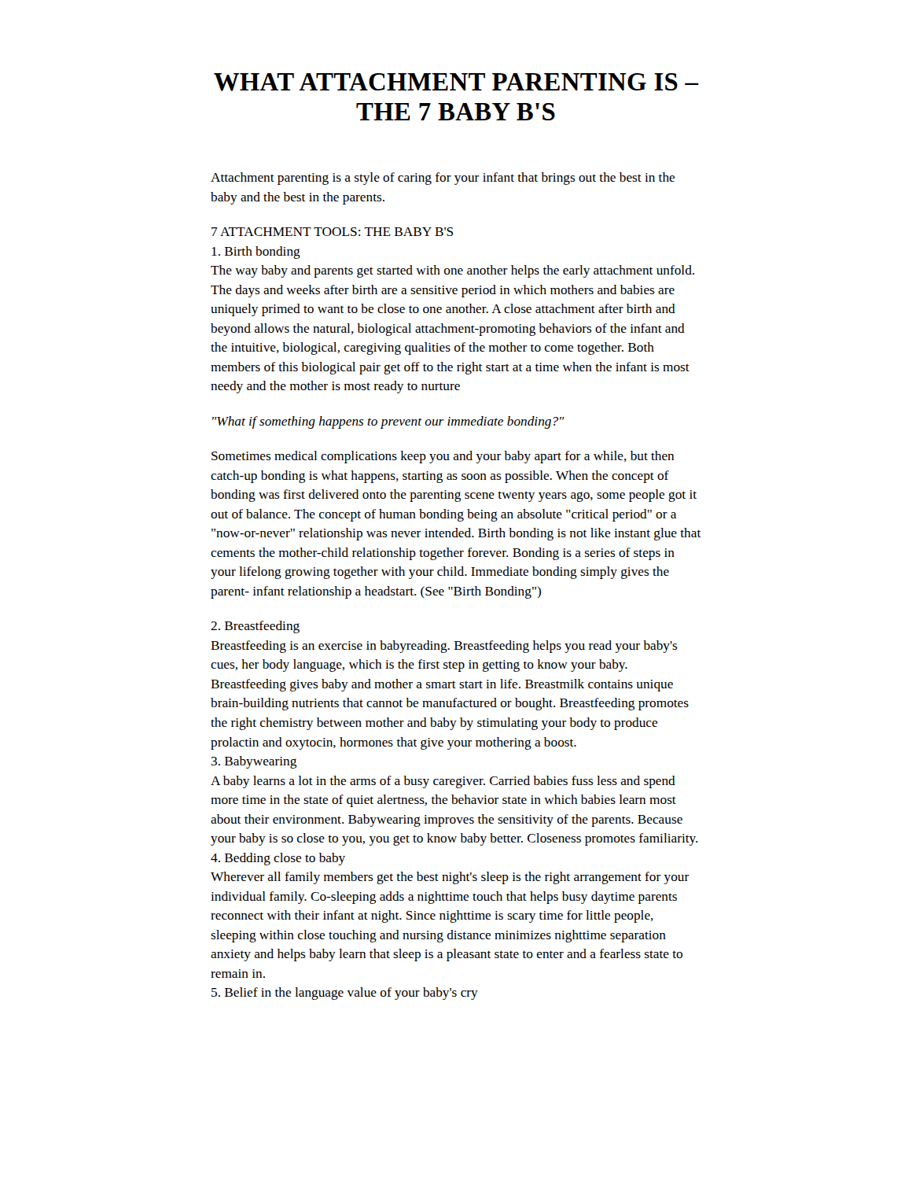WHAT ATTACHMENT PARENTING IS – THE 7 BABY B'S
Attachment parenting is a style of caring for your infant that brings out the best in the baby and the best in the parents.
7 ATTACHMENT TOOLS: THE BABY B'S
1. Birth bonding
The way baby and parents get started with one another helps the early attachment unfold. The days and weeks after birth are a sensitive period in which mothers and babies are uniquely primed to want to be close to one another. A close attachment after birth and beyond allows the natural, biological attachment-promoting behaviors of the infant and the intuitive, biological, caregiving qualities of the mother to come together. Both members of this biological pair get off to the right start at a time when the infant is most needy and the mother is most ready to nurture
"What if something happens to prevent our immediate bonding?"
Sometimes medical complications keep you and your baby apart for a while, but then catch-up bonding is what happens, starting as soon as possible. When the concept of bonding was first delivered onto the parenting scene twenty years ago, some people got it out of balance. The concept of human bonding being an absolute "critical period" or a "now-or-never" relationship was never intended. Birth bonding is not like instant glue that cements the mother-child relationship together forever. Bonding is a series of steps in your lifelong growing together with your child. Immediate bonding simply gives the parent- infant relationship a headstart. (See "Birth Bonding")
2. Breastfeeding
Breastfeeding is an exercise in babyreading. Breastfeeding helps you read your baby's cues, her body language, which is the first step in getting to know your baby. Breastfeeding gives baby and mother a smart start in life. Breastmilk contains unique brain-building nutrients that cannot be manufactured or bought. Breastfeeding promotes the right chemistry between mother and baby by stimulating your body to produce prolactin and oxytocin, hormones that give your mothering a boost.
3. Babywearing
A baby learns a lot in the arms of a busy caregiver. Carried babies fuss less and spend more time in the state of quiet alertness, the behavior state in which babies learn most about their environment. Babywearing improves the sensitivity of the parents. Because your baby is so close to you, you get to know baby better. Closeness promotes familiarity.
4. Bedding close to baby
Wherever all family members get the best night's sleep is the right arrangement for your individual family. Co-sleeping adds a nighttime touch that helps busy daytime parents reconnect with their infant at night. Since nighttime is scary time for little people, sleeping within close touching and nursing distance minimizes nighttime separation anxiety and helps baby learn that sleep is a pleasant state to enter and a fearless state to remain in.
5. Belief in the language value of your baby's cry